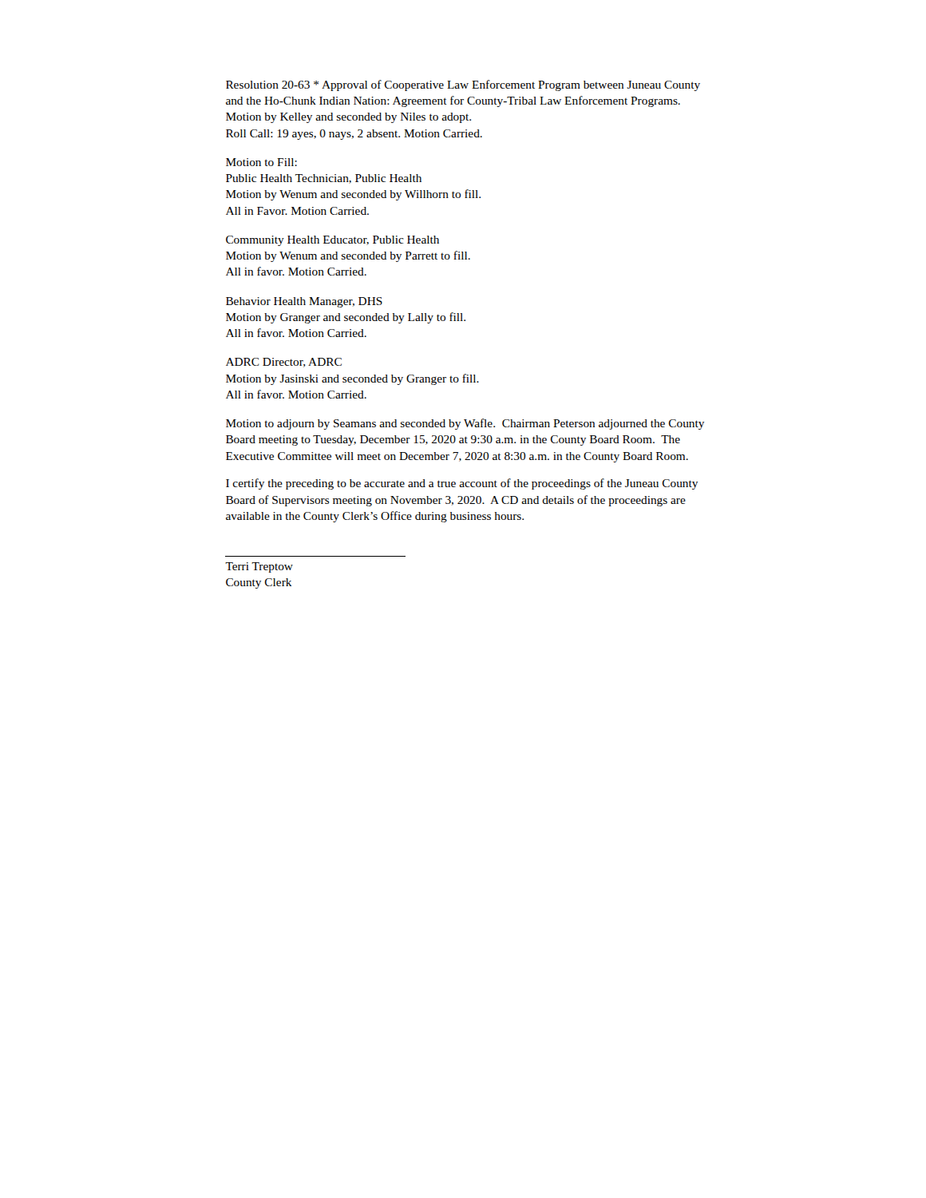Resolution 20-63 * Approval of Cooperative Law Enforcement Program between Juneau County and the Ho-Chunk Indian Nation: Agreement for County-Tribal Law Enforcement Programs.
Motion by Kelley and seconded by Niles to adopt.
Roll Call: 19 ayes, 0 nays, 2 absent. Motion Carried.
Motion to Fill:
Public Health Technician, Public Health
Motion by Wenum and seconded by Willhorn to fill.
All in Favor. Motion Carried.
Community Health Educator, Public Health
Motion by Wenum and seconded by Parrett to fill.
All in favor. Motion Carried.
Behavior Health Manager, DHS
Motion by Granger and seconded by Lally to fill.
All in favor. Motion Carried.
ADRC Director, ADRC
Motion by Jasinski and seconded by Granger to fill.
All in favor. Motion Carried.
Motion to adjourn by Seamans and seconded by Wafle. Chairman Peterson adjourned the County Board meeting to Tuesday, December 15, 2020 at 9:30 a.m. in the County Board Room. The Executive Committee will meet on December 7, 2020 at 8:30 a.m. in the County Board Room.
I certify the preceding to be accurate and a true account of the proceedings of the Juneau County Board of Supervisors meeting on November 3, 2020. A CD and details of the proceedings are available in the County Clerk’s Office during business hours.
Terri Treptow
County Clerk